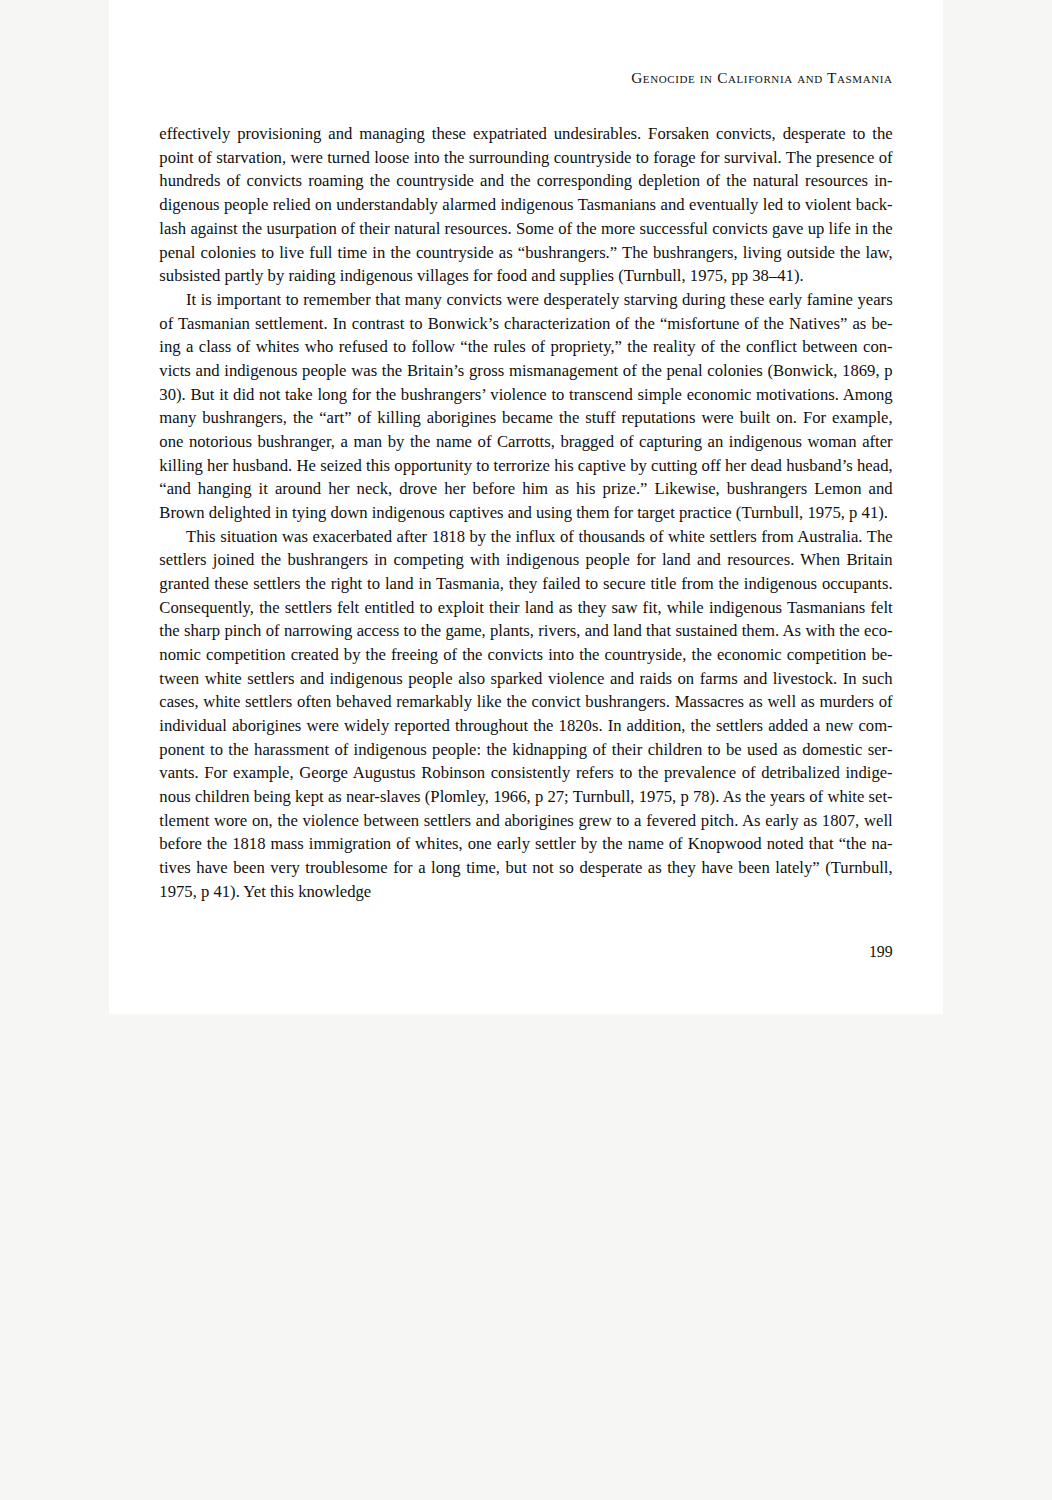Genocide in California and Tasmania
effectively provisioning and managing these expatriated undesirables. Forsaken convicts, desperate to the point of starvation, were turned loose into the surrounding countryside to forage for survival. The presence of hundreds of convicts roaming the countryside and the corresponding depletion of the natural resources indigenous people relied on understandably alarmed indigenous Tasmanians and eventually led to violent backlash against the usurpation of their natural resources. Some of the more successful convicts gave up life in the penal colonies to live full time in the countryside as “bushrangers.” The bushrangers, living outside the law, subsisted partly by raiding indigenous villages for food and supplies (Turnbull, 1975, pp 38–41).
It is important to remember that many convicts were desperately starving during these early famine years of Tasmanian settlement. In contrast to Bonwick’s characterization of the “misfortune of the Natives” as being a class of whites who refused to follow “the rules of propriety,” the reality of the conflict between convicts and indigenous people was the Britain’s gross mismanagement of the penal colonies (Bonwick, 1869, p 30). But it did not take long for the bushrangers’ violence to transcend simple economic motivations. Among many bushrangers, the “art” of killing aborigines became the stuff reputations were built on. For example, one notorious bushranger, a man by the name of Carrotts, bragged of capturing an indigenous woman after killing her husband. He seized this opportunity to terrorize his captive by cutting off her dead husband’s head, “and hanging it around her neck, drove her before him as his prize.” Likewise, bushrangers Lemon and Brown delighted in tying down indigenous captives and using them for target practice (Turnbull, 1975, p 41).
This situation was exacerbated after 1818 by the influx of thousands of white settlers from Australia. The settlers joined the bushrangers in competing with indigenous people for land and resources. When Britain granted these settlers the right to land in Tasmania, they failed to secure title from the indigenous occupants. Consequently, the settlers felt entitled to exploit their land as they saw fit, while indigenous Tasmanians felt the sharp pinch of narrowing access to the game, plants, rivers, and land that sustained them. As with the economic competition created by the freeing of the convicts into the countryside, the economic competition between white settlers and indigenous people also sparked violence and raids on farms and livestock. In such cases, white settlers often behaved remarkably like the convict bushrangers. Massacres as well as murders of individual aborigines were widely reported throughout the 1820s. In addition, the settlers added a new component to the harassment of indigenous people: the kidnapping of their children to be used as domestic servants. For example, George Augustus Robinson consistently refers to the prevalence of detribalized indigenous children being kept as near-slaves (Plomley, 1966, p 27; Turnbull, 1975, p 78). As the years of white settlement wore on, the violence between settlers and aborigines grew to a fevered pitch. As early as 1807, well before the 1818 mass immigration of whites, one early settler by the name of Knopwood noted that “the natives have been very troublesome for a long time, but not so desperate as they have been lately” (Turnbull, 1975, p 41). Yet this knowledge
199